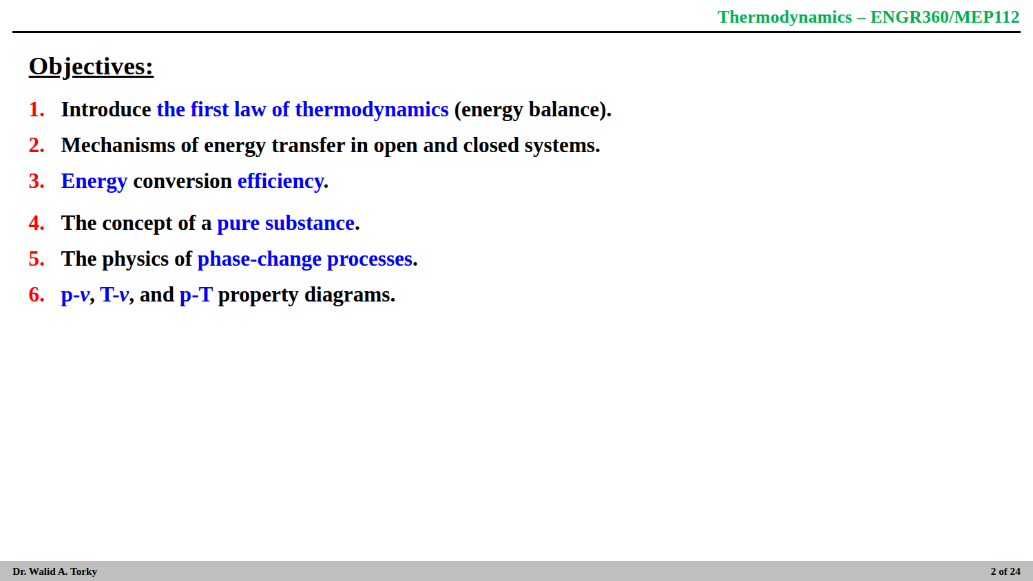Thermodynamics – ENGR360/MEP112
Objectives:
1. Introduce the first law of thermodynamics (energy balance).
2. Mechanisms of energy transfer in open and closed systems.
3. Energy conversion efficiency.
4. The concept of a pure substance.
5. The physics of phase-change processes.
6. p-v, T-v, and p-T property diagrams.
Dr. Walid A. Torky 2 of 24